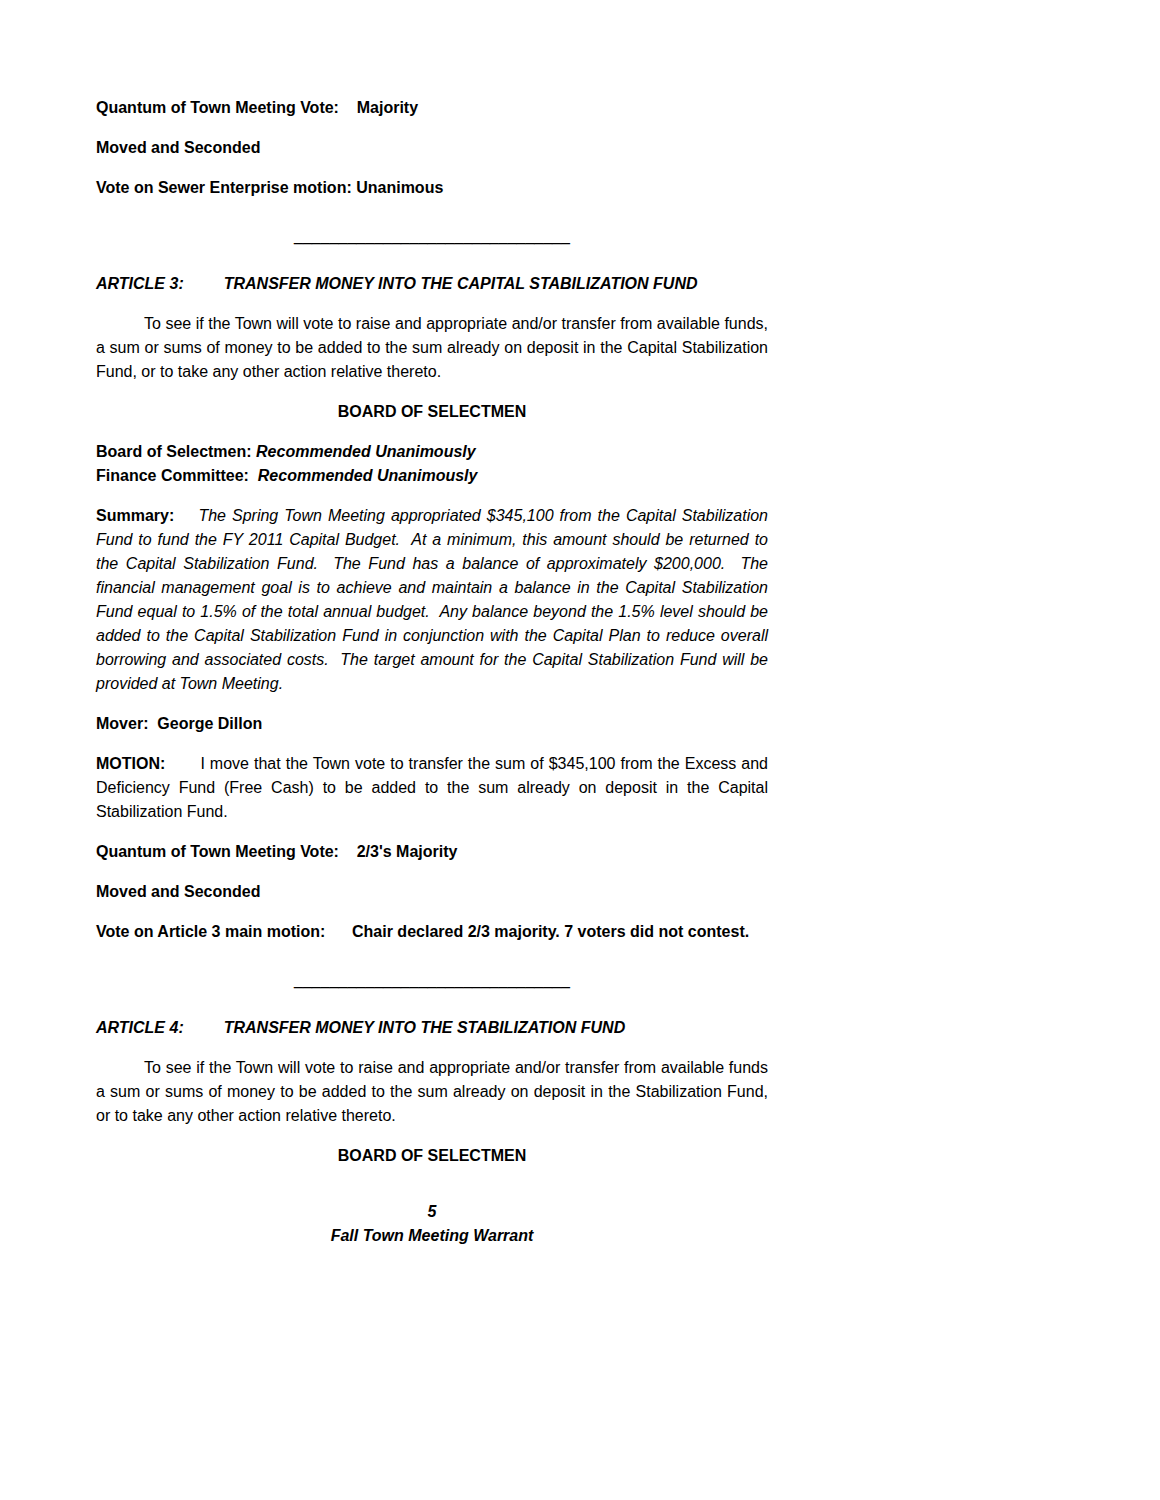Quantum of Town Meeting Vote: Majority
Moved and Seconded
Vote on Sewer Enterprise motion: Unanimous
_______________________________
ARTICLE 3:TRANSFER MONEY INTO THE CAPITAL STABILIZATION FUND
To see if the Town will vote to raise and appropriate and/or transfer from available funds, a sum or sums of money to be added to the sum already on deposit in the Capital Stabilization Fund, or to take any other action relative thereto.
BOARD OF SELECTMEN
Board of Selectmen: Recommended Unanimously
Finance Committee: Recommended Unanimously
Summary: The Spring Town Meeting appropriated $345,100 from the Capital Stabilization Fund to fund the FY 2011 Capital Budget. At a minimum, this amount should be returned to the Capital Stabilization Fund. The Fund has a balance of approximately $200,000. The financial management goal is to achieve and maintain a balance in the Capital Stabilization Fund equal to 1.5% of the total annual budget. Any balance beyond the 1.5% level should be added to the Capital Stabilization Fund in conjunction with the Capital Plan to reduce overall borrowing and associated costs. The target amount for the Capital Stabilization Fund will be provided at Town Meeting.
Mover: George Dillon
MOTION: I move that the Town vote to transfer the sum of $345,100 from the Excess and Deficiency Fund (Free Cash) to be added to the sum already on deposit in the Capital Stabilization Fund.
Quantum of Town Meeting Vote: 2/3's Majority
Moved and Seconded
Vote on Article 3 main motion: Chair declared 2/3 majority. 7 voters did not contest.
_______________________________
ARTICLE 4:TRANSFER MONEY INTO THE STABILIZATION FUND
To see if the Town will vote to raise and appropriate and/or transfer from available funds a sum or sums of money to be added to the sum already on deposit in the Stabilization Fund, or to take any other action relative thereto.
BOARD OF SELECTMEN
5
Fall Town Meeting Warrant